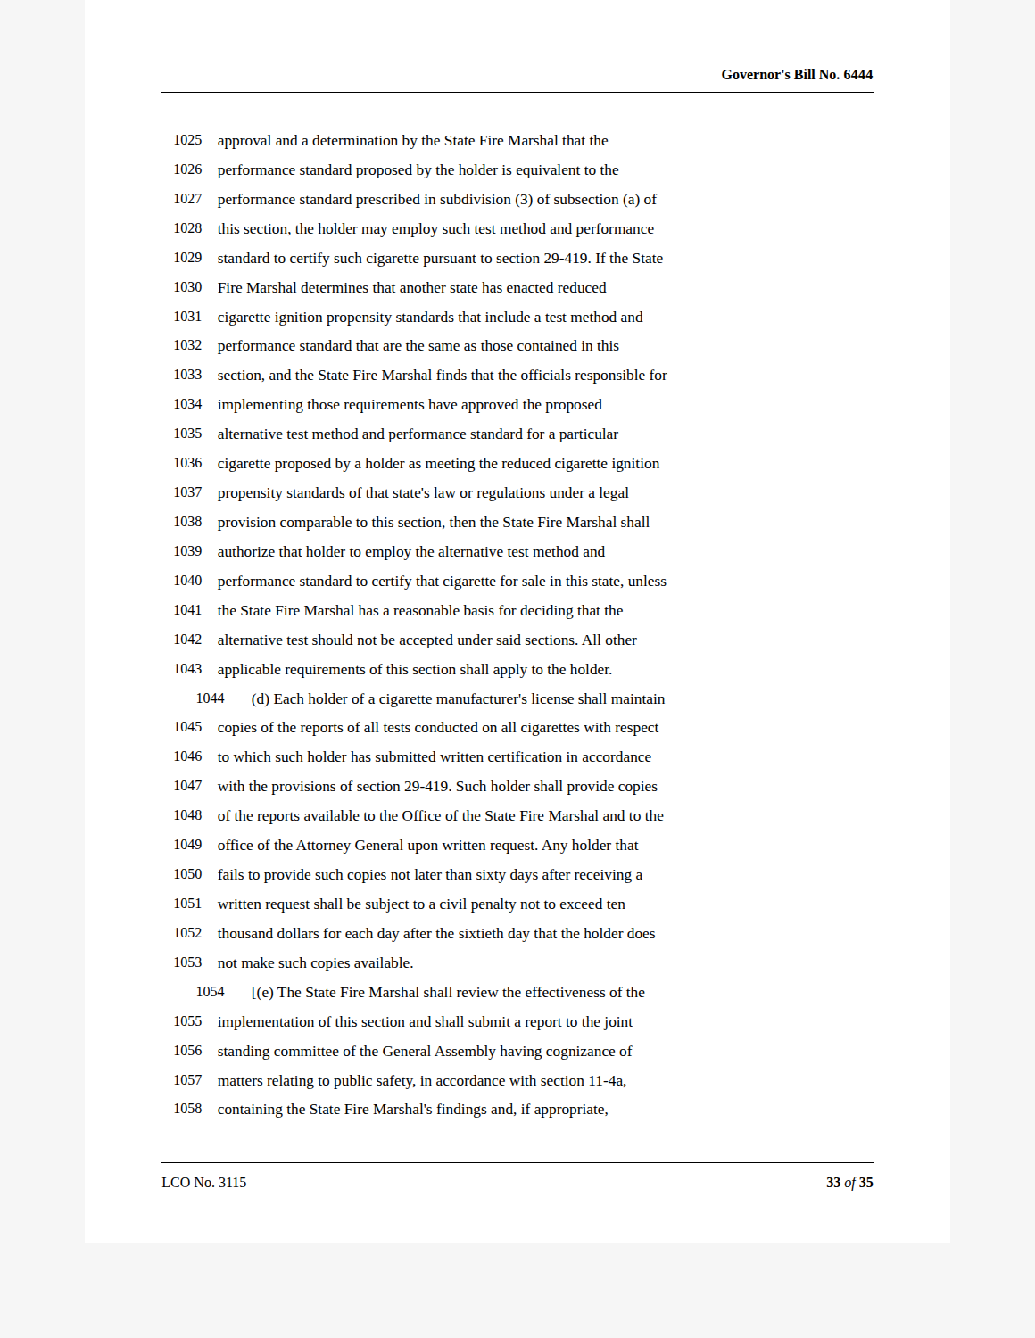Governor's Bill No. 6444
approval and a determination by the State Fire Marshal that the
performance standard proposed by the holder is equivalent to the
performance standard prescribed in subdivision (3) of subsection (a) of
this section, the holder may employ such test method and performance
standard to certify such cigarette pursuant to section 29-419. If the State
Fire Marshal determines that another state has enacted reduced
cigarette ignition propensity standards that include a test method and
performance standard that are the same as those contained in this
section, and the State Fire Marshal finds that the officials responsible for
implementing those requirements have approved the proposed
alternative test method and performance standard for a particular
cigarette proposed by a holder as meeting the reduced cigarette ignition
propensity standards of that state's law or regulations under a legal
provision comparable to this section, then the State Fire Marshal shall
authorize that holder to employ the alternative test method and
performance standard to certify that cigarette for sale in this state, unless
the State Fire Marshal has a reasonable basis for deciding that the
alternative test should not be accepted under said sections. All other
applicable requirements of this section shall apply to the holder.
(d) Each holder of a cigarette manufacturer's license shall maintain
copies of the reports of all tests conducted on all cigarettes with respect
to which such holder has submitted written certification in accordance
with the provisions of section 29-419. Such holder shall provide copies
of the reports available to the Office of the State Fire Marshal and to the
office of the Attorney General upon written request. Any holder that
fails to provide such copies not later than sixty days after receiving a
written request shall be subject to a civil penalty not to exceed ten
thousand dollars for each day after the sixtieth day that the holder does
not make such copies available.
[(e) The State Fire Marshal shall review the effectiveness of the
implementation of this section and shall submit a report to the joint
standing committee of the General Assembly having cognizance of
matters relating to public safety, in accordance with section 11-4a,
containing the State Fire Marshal's findings and, if appropriate,
LCO No. 3115 33 of 35